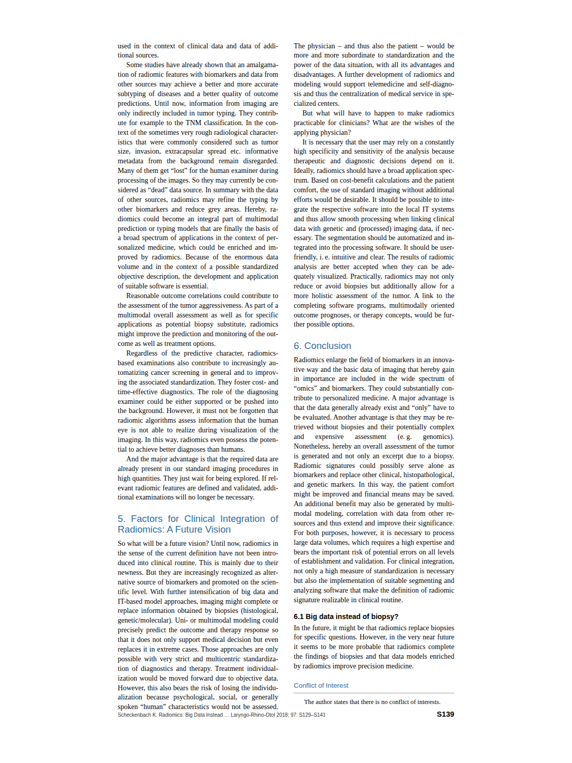used in the context of clinical data and data of additional sources.
Some studies have already shown that an amalgamation of radiomic features with biomarkers and data from other sources may achieve a better and more accurate subtyping of diseases and a better quality of outcome predictions. Until now, information from imaging are only indirectly included in tumor typing. They contribute for example to the TNM classification. In the context of the sometimes very rough radiological characteristics that were commonly considered such as tumor size, invasion, extracapsular spread etc. informative metadata from the background remain disregarded. Many of them get “lost” for the human examiner during processing of the images. So they may currently be considered as “dead” data source. In summary with the data of other sources, radiomics may refine the typing by other biomarkers and reduce grey areas. Hereby, radiomics could become an integral part of multimodal prediction or typing models that are finally the basis of a broad spectrum of applications in the context of personalized medicine, which could be enriched and improved by radiomics. Because of the enormous data volume and in the context of a possible standardized objective description, the development and application of suitable software is essential.
Reasonable outcome correlations could contribute to the assessment of the tumor aggressiveness. As part of a multimodal overall assessment as well as for specific applications as potential biopsy substitute, radiomics might improve the prediction and monitoring of the outcome as well as treatment options.
Regardless of the predictive character, radiomics-based examinations also contribute to increasingly automatizing cancer screening in general and to improving the associated standardization. They foster cost- and time-effective diagnostics. The role of the diagnosing examiner could be either supported or be pushed into the background. However, it must not be forgotten that radiomic algorithms assess information that the human eye is not able to realize during visualization of the imaging. In this way, radiomics even possess the potential to achieve better diagnoses than humans.
And the major advantage is that the required data are already present in our standard imaging procedures in high quantities. They just wait for being explored. If relevant radiomic features are defined and validated, additional examinations will no longer be necessary.
5. Factors for Clinical Integration of Radiomics: A Future Vision
So what will be a future vision? Until now, radiomics in the sense of the current definition have not been introduced into clinical routine. This is mainly due to their newness. But they are increasingly recognized as alternative source of biomarkers and promoted on the scientific level. With further intensification of big data and IT-based model approaches, imaging might complete or replace information obtained by biopsies (histological, genetic/molecular). Uni- or multimodal modeling could precisely predict the outcome and therapy response so that it does not only support medical decision but even replaces it in extreme cases. Those approaches are only possible with very strict and multicentric standardization of diagnostics and therapy. Treatment individualization would be moved forward due to objective data. However, this also bears the risk of losing the individualization because psychological, social, or generally spoken “human” characteristics would not be assessed. The physician – and thus also the patient – would be more and more subordinate to standardization and the power of the data situation, with all its advantages and disadvantages. A further development of radiomics and modeling would support telemedicine and self-diagnosis and thus the centralization of medical service in specialized centers.
But what will have to happen to make radiomics practicable for clinicians? What are the wishes of the applying physician?
It is necessary that the user may rely on a constantly high specificity and sensitivity of the analysis because therapeutic and diagnostic decisions depend on it. Ideally, radiomics should have a broad application spectrum. Based on cost-benefit calculations and the patient comfort, the use of standard imaging without additional efforts would be desirable. It should be possible to integrate the respective software into the local IT systems and thus allow smooth processing when linking clinical data with genetic and (processed) imaging data, if necessary. The segmentation should be automatized and integrated into the processing software. It should be user-friendly, i. e. intuitive and clear. The results of radiomic analysis are better accepted when they can be adequately visualized. Practically, radiomics may not only reduce or avoid biopsies but additionally allow for a more holistic assessment of the tumor. A link to the completing software programs, multimodally oriented outcome prognoses, or therapy concepts, would be further possible options.
6. Conclusion
Radiomics enlarge the field of biomarkers in an innovative way and the basic data of imaging that hereby gain in importance are included in the wide spectrum of “omics” and biomarkers. They could substantially contribute to personalized medicine. A major advantage is that the data generally already exist and “only” have to be evaluated. Another advantage is that they may be retrieved without biopsies and their potentially complex and expensive assessment (e. g. genomics). Nonetheless, hereby an overall assessment of the tumor is generated and not only an excerpt due to a biopsy. Radiomic signatures could possibly serve alone as biomarkers and replace other clinical, histopathological, and genetic markers. In this way, the patient comfort might be improved and financial means may be saved. An additional benefit may also be generated by multimodal modeling, correlation with data from other resources and thus extend and improve their significance. For both purposes, however, it is necessary to process large data volumes, which requires a high expertise and bears the important risk of potential errors on all levels of establishment and validation. For clinical integration, not only a high measure of standardization is necessary but also the implementation of suitable segmenting and analyzing software that make the definition of radiomic signature realizable in clinical routine.
6.1 Big data instead of biopsy?
In the future, it might be that radiomics replace biopsies for specific questions. However, in the very near future it seems to be more probable that radiomics complete the findings of biopsies and that data models enriched by radiomics improve precision medicine.
Conflict of Interest
The author states that there is no conflict of interests.
Scheckenbach K. Radiomics: Big Data Instead … Laryngo-Rhino-Otol 2018; 97: S129–S141 S139